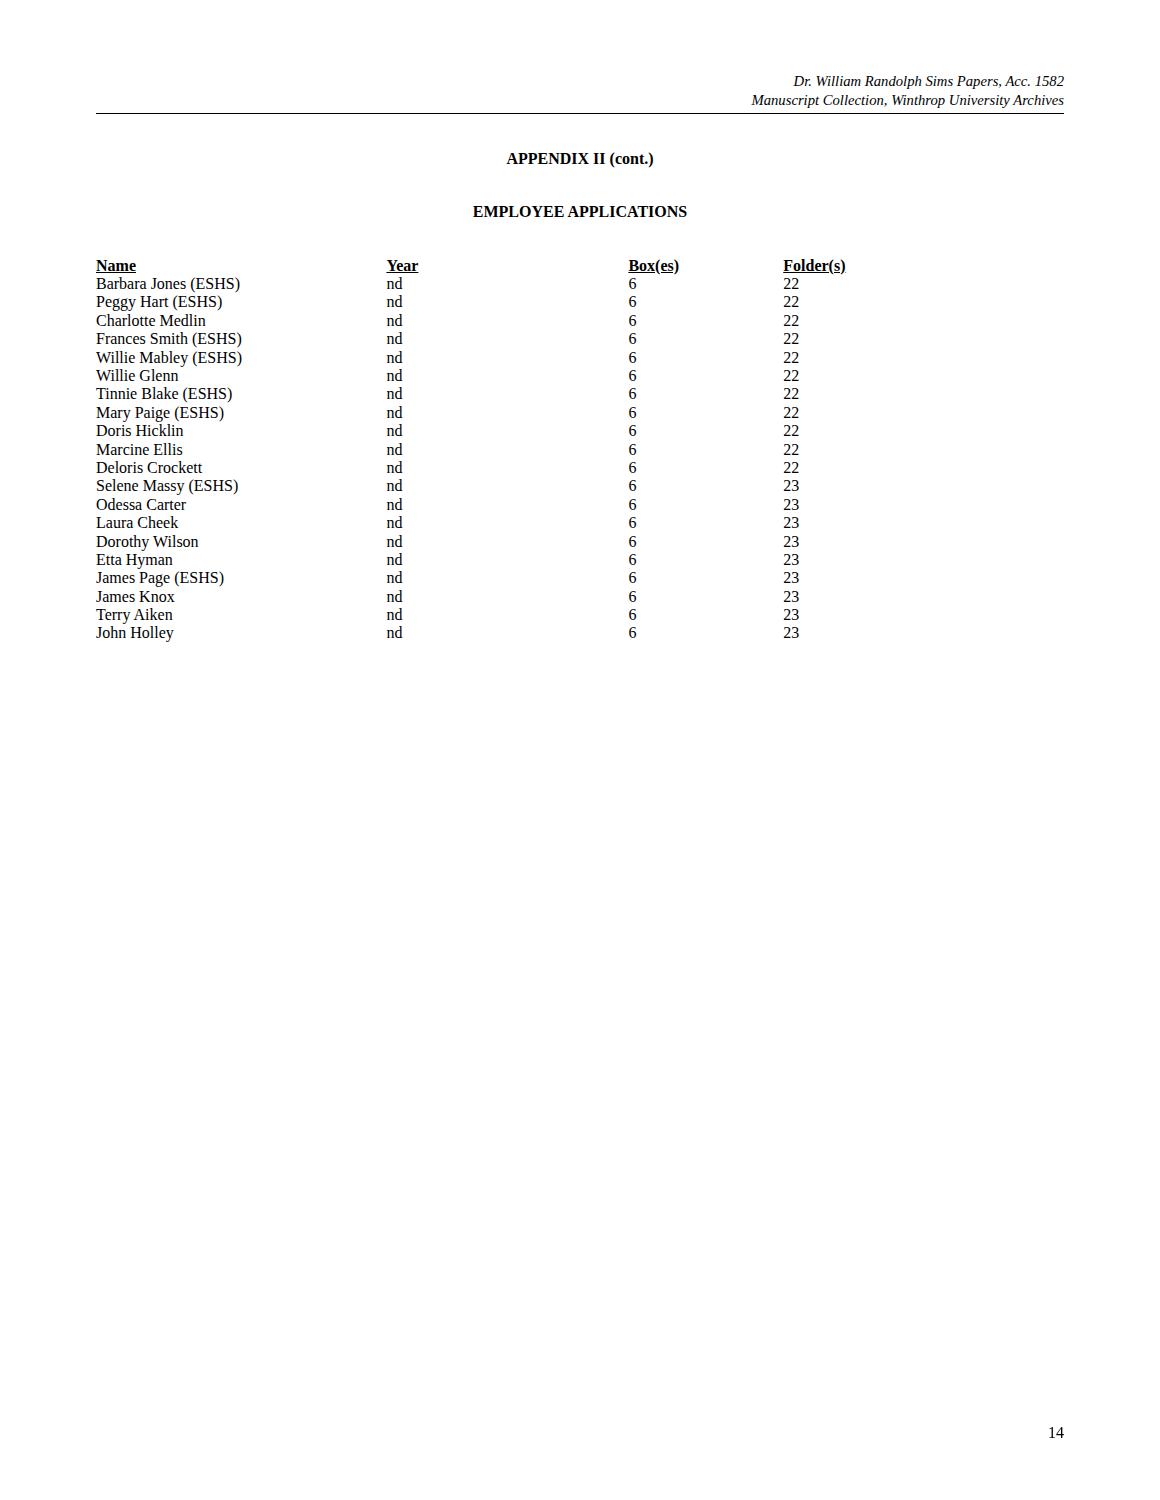Dr. William Randolph Sims Papers, Acc. 1582
Manuscript Collection, Winthrop University Archives
APPENDIX II (cont.)
EMPLOYEE APPLICATIONS
| Name | Year | Box(es) | Folder(s) |
| --- | --- | --- | --- |
| Barbara Jones (ESHS) | nd | 6 | 22 |
| Peggy Hart (ESHS) | nd | 6 | 22 |
| Charlotte Medlin | nd | 6 | 22 |
| Frances Smith (ESHS) | nd | 6 | 22 |
| Willie Mabley (ESHS) | nd | 6 | 22 |
| Willie Glenn | nd | 6 | 22 |
| Tinnie Blake (ESHS) | nd | 6 | 22 |
| Mary Paige (ESHS) | nd | 6 | 22 |
| Doris Hicklin | nd | 6 | 22 |
| Marcine Ellis | nd | 6 | 22 |
| Deloris Crockett | nd | 6 | 22 |
| Selene Massy (ESHS) | nd | 6 | 23 |
| Odessa Carter | nd | 6 | 23 |
| Laura Cheek | nd | 6 | 23 |
| Dorothy Wilson | nd | 6 | 23 |
| Etta Hyman | nd | 6 | 23 |
| James Page (ESHS) | nd | 6 | 23 |
| James Knox | nd | 6 | 23 |
| Terry Aiken | nd | 6 | 23 |
| John Holley | nd | 6 | 23 |
14